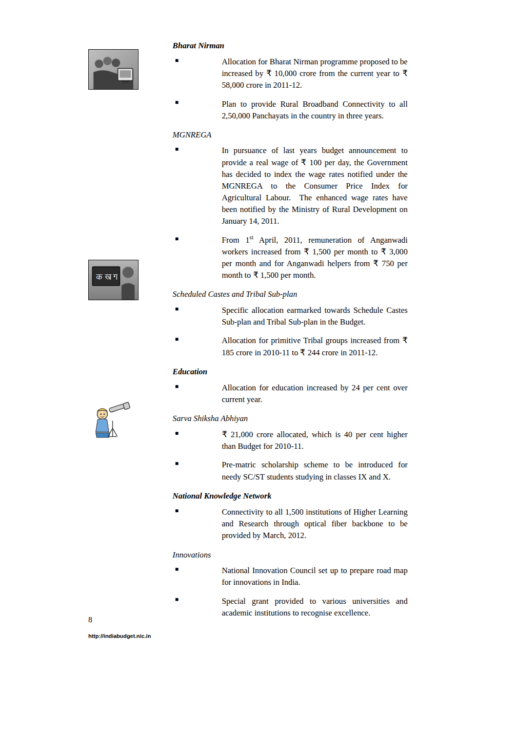क ख ग
Bharat Nirman
Allocation for Bharat Nirman programme proposed to be increased by ₹ 10,000 crore from the current year to ₹ 58,000 crore in 2011-12.
Plan to provide Rural Broadband Connectivity to all 2,50,000 Panchayats in the country in three years.
MGNREGA
In pursuance of last years budget announcement to provide a real wage of ₹ 100 per day, the Government has decided to index the wage rates notified under the MGNREGA to the Consumer Price Index for Agricultural Labour. The enhanced wage rates have been notified by the Ministry of Rural Development on January 14, 2011.
From 1st April, 2011, remuneration of Anganwadi workers increased from ₹ 1,500 per month to ₹ 3,000 per month and for Anganwadi helpers from ₹ 750 per month to ₹ 1,500 per month.
Scheduled Castes and Tribal Sub-plan
Specific allocation earmarked towards Schedule Castes Sub-plan and Tribal Sub-plan in the Budget.
Allocation for primitive Tribal groups increased from ₹ 185 crore in 2010-11 to ₹ 244 crore in 2011-12.
Education
Allocation for education increased by 24 per cent over current year.
Sarva Shiksha Abhiyan
₹ 21,000 crore allocated, which is 40 per cent higher than Budget for 2010-11.
Pre-matric scholarship scheme to be introduced for needy SC/ST students studying in classes IX and X.
National Knowledge Network
Connectivity to all 1,500 institutions of Higher Learning and Research through optical fiber backbone to be provided by March, 2012.
Innovations
National Innovation Council set up to prepare road map for innovations in India.
Special grant provided to various universities and academic institutions to recognise excellence.
8
http://indiabudget.nic.in